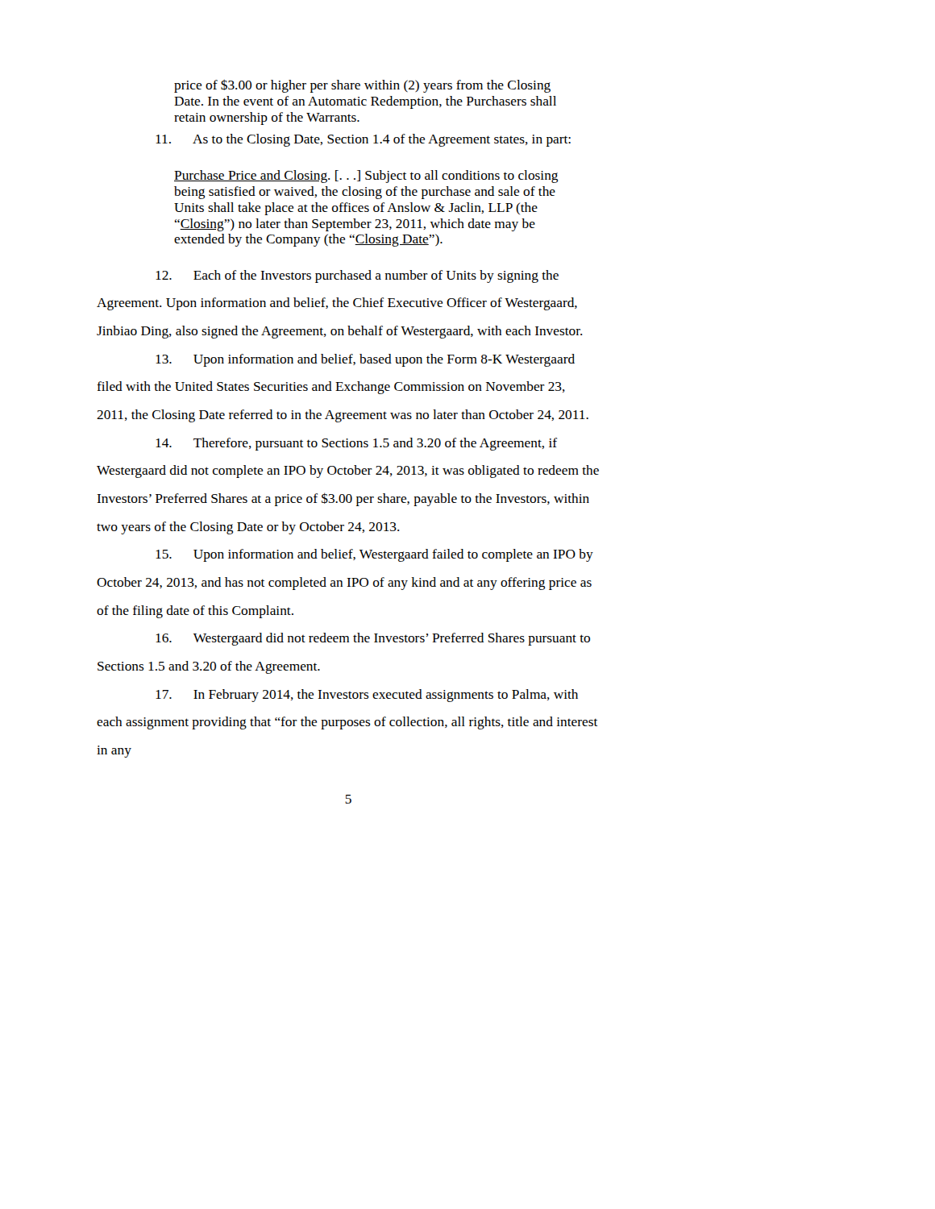price of $3.00 or higher per share within (2) years from the Closing Date. In the event of an Automatic Redemption, the Purchasers shall retain ownership of the Warrants.
11. As to the Closing Date, Section 1.4 of the Agreement states, in part:
Purchase Price and Closing. [. . .] Subject to all conditions to closing being satisfied or waived, the closing of the purchase and sale of the Units shall take place at the offices of Anslow & Jaclin, LLP (the “Closing”) no later than September 23, 2011, which date may be extended by the Company (the “Closing Date”).
12. Each of the Investors purchased a number of Units by signing the Agreement. Upon information and belief, the Chief Executive Officer of Westergaard, Jinbiao Ding, also signed the Agreement, on behalf of Westergaard, with each Investor.
13. Upon information and belief, based upon the Form 8-K Westergaard filed with the United States Securities and Exchange Commission on November 23, 2011, the Closing Date referred to in the Agreement was no later than October 24, 2011.
14. Therefore, pursuant to Sections 1.5 and 3.20 of the Agreement, if Westergaard did not complete an IPO by October 24, 2013, it was obligated to redeem the Investors’ Preferred Shares at a price of $3.00 per share, payable to the Investors, within two years of the Closing Date or by October 24, 2013.
15. Upon information and belief, Westergaard failed to complete an IPO by October 24, 2013, and has not completed an IPO of any kind and at any offering price as of the filing date of this Complaint.
16. Westergaard did not redeem the Investors’ Preferred Shares pursuant to Sections 1.5 and 3.20 of the Agreement.
17. In February 2014, the Investors executed assignments to Palma, with each assignment providing that “for the purposes of collection, all rights, title and interest in any
5